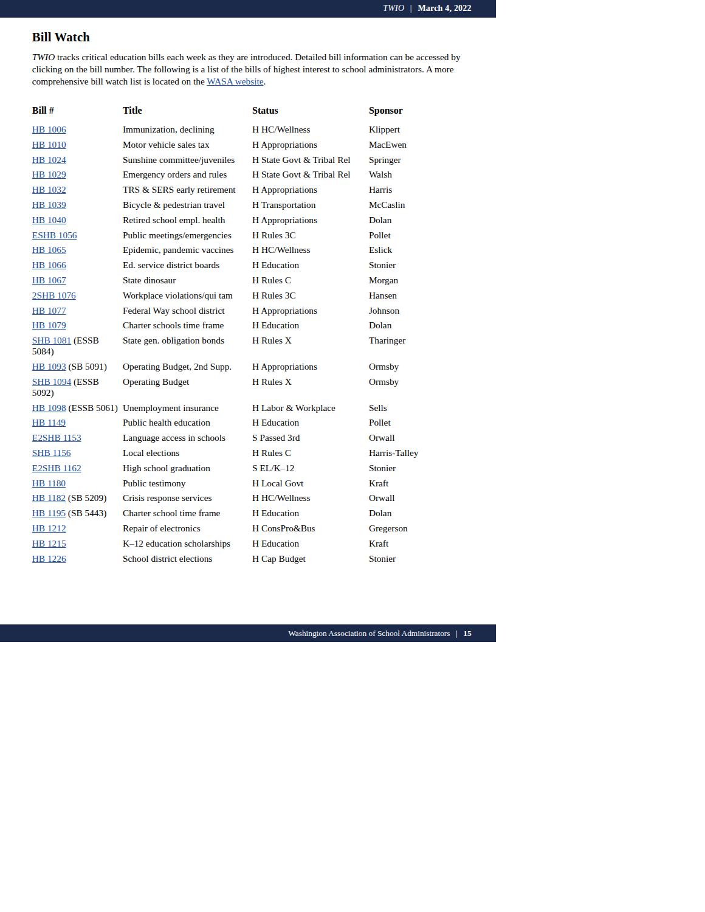TWIO|March 4, 2022
Bill Watch
TWIO tracks critical education bills each week as they are introduced. Detailed bill information can be accessed by clicking on the bill number. The following is a list of the bills of highest interest to school administrators. A more comprehensive bill watch list is located on the WASA website.
| Bill # | Title | Status | Sponsor |
| --- | --- | --- | --- |
| HB 1006 | Immunization, declining | H HC/Wellness | Klippert |
| HB 1010 | Motor vehicle sales tax | H Appropriations | MacEwen |
| HB 1024 | Sunshine committee/juveniles | H State Govt & Tribal Rel | Springer |
| HB 1029 | Emergency orders and rules | H State Govt & Tribal Rel | Walsh |
| HB 1032 | TRS & SERS early retirement | H Appropriations | Harris |
| HB 1039 | Bicycle & pedestrian travel | H Transportation | McCaslin |
| HB 1040 | Retired school empl. health | H Appropriations | Dolan |
| ESHB 1056 | Public meetings/emergencies | H Rules 3C | Pollet |
| HB 1065 | Epidemic, pandemic vaccines | H HC/Wellness | Eslick |
| HB 1066 | Ed. service district boards | H Education | Stonier |
| HB 1067 | State dinosaur | H Rules C | Morgan |
| 2SHB 1076 | Workplace violations/qui tam | H Rules 3C | Hansen |
| HB 1077 | Federal Way school district | H Appropriations | Johnson |
| HB 1079 | Charter schools time frame | H Education | Dolan |
| SHB 1081 (ESSB 5084) | State gen. obligation bonds | H Rules X | Tharinger |
| HB 1093 (SB 5091) | Operating Budget, 2nd Supp. | H Appropriations | Ormsby |
| SHB 1094 (ESSB 5092) | Operating Budget | H Rules X | Ormsby |
| HB 1098 (ESSB 5061) | Unemployment insurance | H Labor & Workplace | Sells |
| HB 1149 | Public health education | H Education | Pollet |
| E2SHB 1153 | Language access in schools | S Passed 3rd | Orwall |
| SHB 1156 | Local elections | H Rules C | Harris-Talley |
| E2SHB 1162 | High school graduation | S EL/K–12 | Stonier |
| HB 1180 | Public testimony | H Local Govt | Kraft |
| HB 1182 (SB 5209) | Crisis response services | H HC/Wellness | Orwall |
| HB 1195 (SB 5443) | Charter school time frame | H Education | Dolan |
| HB 1212 | Repair of electronics | H ConsPro&Bus | Gregerson |
| HB 1215 | K–12 education scholarships | H Education | Kraft |
| HB 1226 | School district elections | H Cap Budget | Stonier |
Washington Association of School Administrators|15